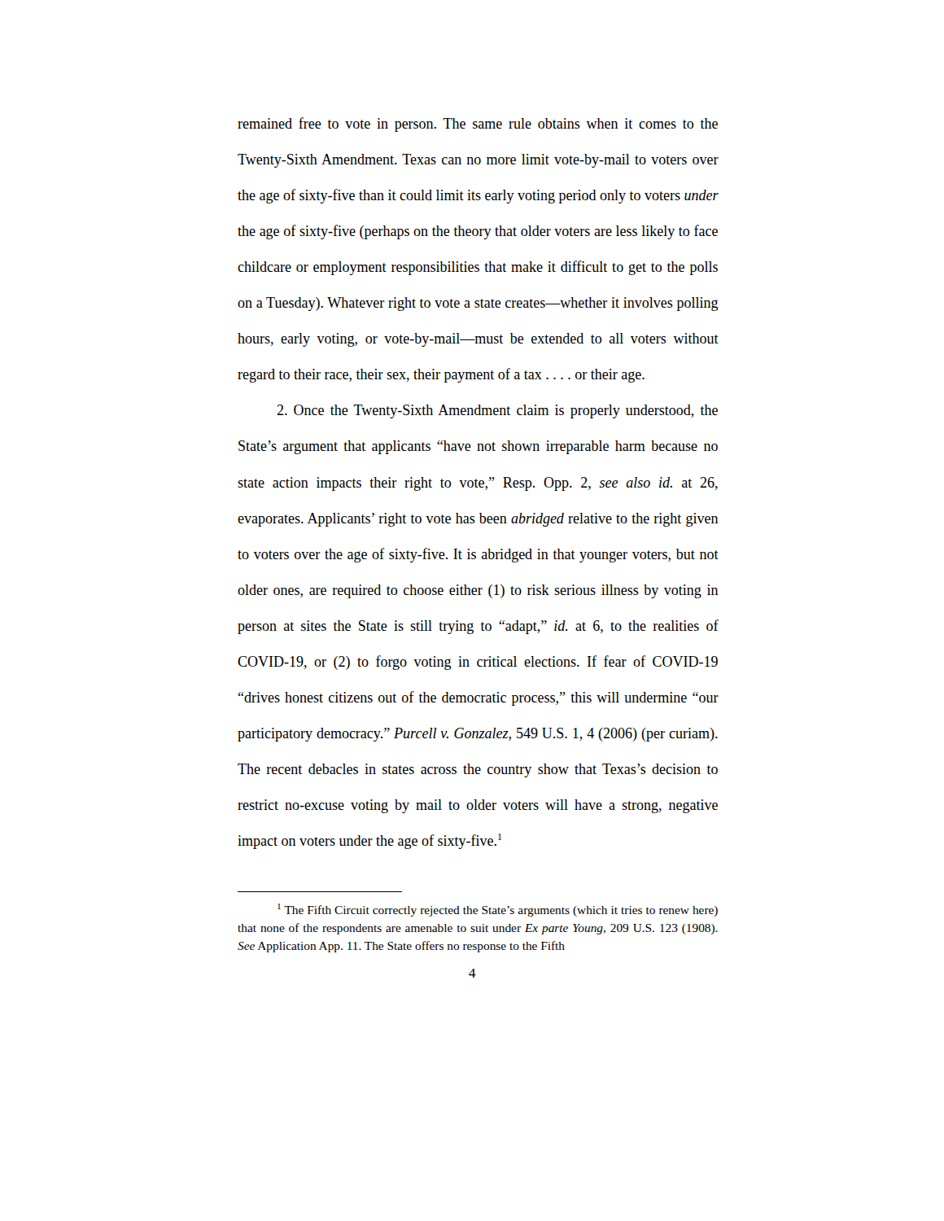remained free to vote in person. The same rule obtains when it comes to the Twenty-Sixth Amendment. Texas can no more limit vote-by-mail to voters over the age of sixty-five than it could limit its early voting period only to voters under the age of sixty-five (perhaps on the theory that older voters are less likely to face childcare or employment responsibilities that make it difficult to get to the polls on a Tuesday). Whatever right to vote a state creates—whether it involves polling hours, early voting, or vote-by-mail—must be extended to all voters without regard to their race, their sex, their payment of a tax . . . . or their age.
2. Once the Twenty-Sixth Amendment claim is properly understood, the State’s argument that applicants “have not shown irreparable harm because no state action impacts their right to vote,” Resp. Opp. 2, see also id. at 26, evaporates. Applicants’ right to vote has been abridged relative to the right given to voters over the age of sixty-five. It is abridged in that younger voters, but not older ones, are required to choose either (1) to risk serious illness by voting in person at sites the State is still trying to “adapt,” id. at 6, to the realities of COVID-19, or (2) to forgo voting in critical elections. If fear of COVID-19 “drives honest citizens out of the democratic process,” this will undermine “our participatory democracy.” Purcell v. Gonzalez, 549 U.S. 1, 4 (2006) (per curiam). The recent debacles in states across the country show that Texas’s decision to restrict no-excuse voting by mail to older voters will have a strong, negative impact on voters under the age of sixty-five.1
1 The Fifth Circuit correctly rejected the State’s arguments (which it tries to renew here) that none of the respondents are amenable to suit under Ex parte Young, 209 U.S. 123 (1908). See Application App. 11. The State offers no response to the Fifth
4